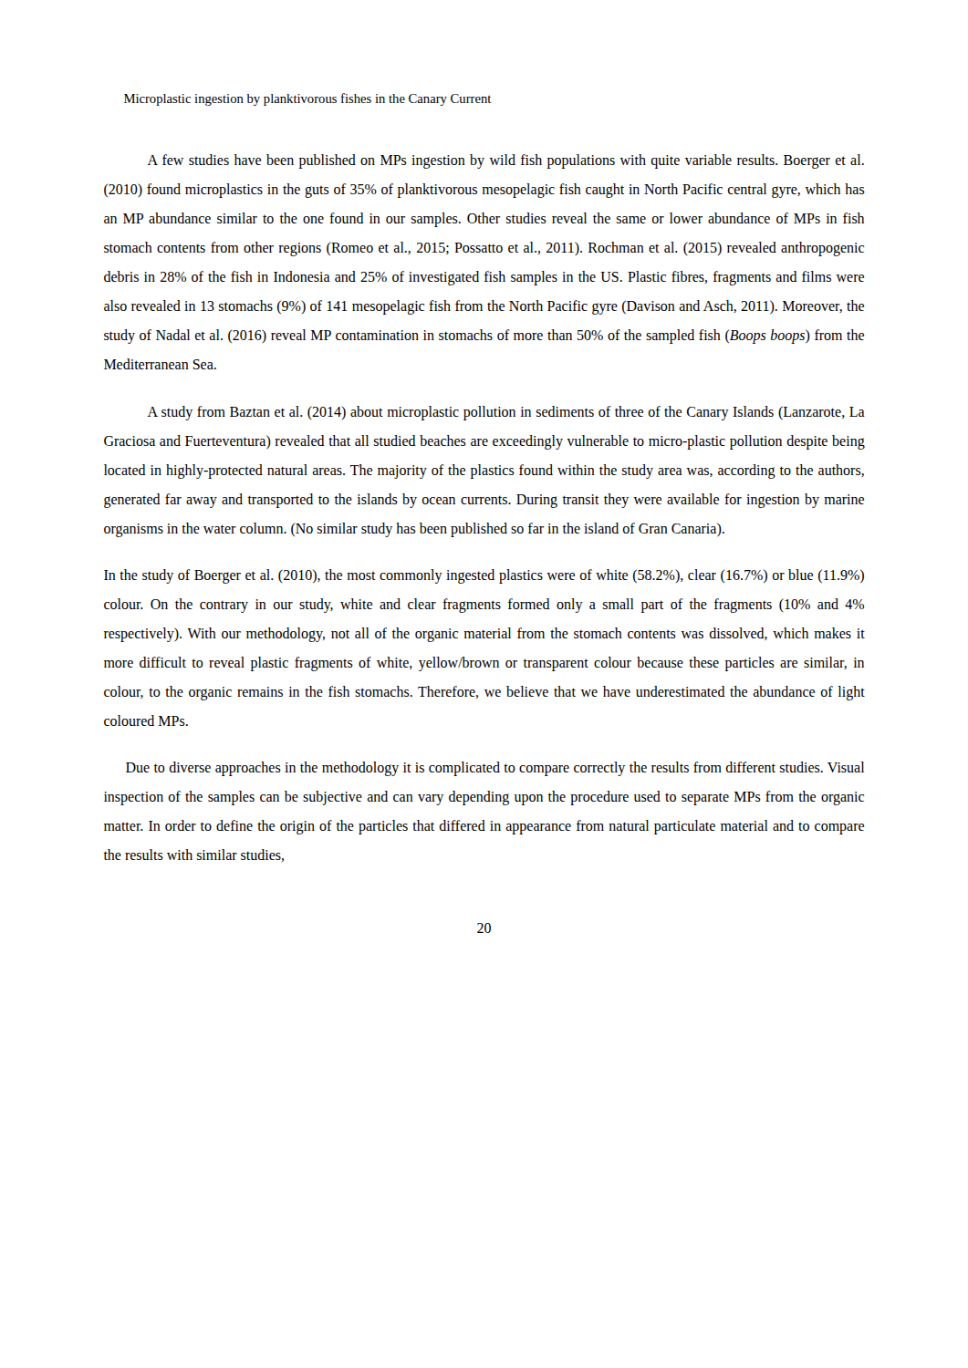Microplastic ingestion by planktivorous fishes in the Canary Current
A few studies have been published on MPs ingestion by wild fish populations with quite variable results. Boerger et al. (2010) found microplastics in the guts of 35% of planktivorous mesopelagic fish caught in North Pacific central gyre, which has an MP abundance similar to the one found in our samples. Other studies reveal the same or lower abundance of MPs in fish stomach contents from other regions (Romeo et al., 2015; Possatto et al., 2011). Rochman et al. (2015) revealed anthropogenic debris in 28% of the fish in Indonesia and 25% of investigated fish samples in the US. Plastic fibres, fragments and films were also revealed in 13 stomachs (9%) of 141 mesopelagic fish from the North Pacific gyre (Davison and Asch, 2011). Moreover, the study of Nadal et al. (2016) reveal MP contamination in stomachs of more than 50% of the sampled fish (Boops boops) from the Mediterranean Sea.
A study from Baztan et al. (2014) about microplastic pollution in sediments of three of the Canary Islands (Lanzarote, La Graciosa and Fuerteventura) revealed that all studied beaches are exceedingly vulnerable to micro-plastic pollution despite being located in highly-protected natural areas. The majority of the plastics found within the study area was, according to the authors, generated far away and transported to the islands by ocean currents. During transit they were available for ingestion by marine organisms in the water column. (No similar study has been published so far in the island of Gran Canaria).
In the study of Boerger et al. (2010), the most commonly ingested plastics were of white (58.2%), clear (16.7%) or blue (11.9%) colour. On the contrary in our study, white and clear fragments formed only a small part of the fragments (10% and 4% respectively). With our methodology, not all of the organic material from the stomach contents was dissolved, which makes it more difficult to reveal plastic fragments of white, yellow/brown or transparent colour because these particles are similar, in colour, to the organic remains in the fish stomachs. Therefore, we believe that we have underestimated the abundance of light coloured MPs.
Due to diverse approaches in the methodology it is complicated to compare correctly the results from different studies. Visual inspection of the samples can be subjective and can vary depending upon the procedure used to separate MPs from the organic matter. In order to define the origin of the particles that differed in appearance from natural particulate material and to compare the results with similar studies,
20